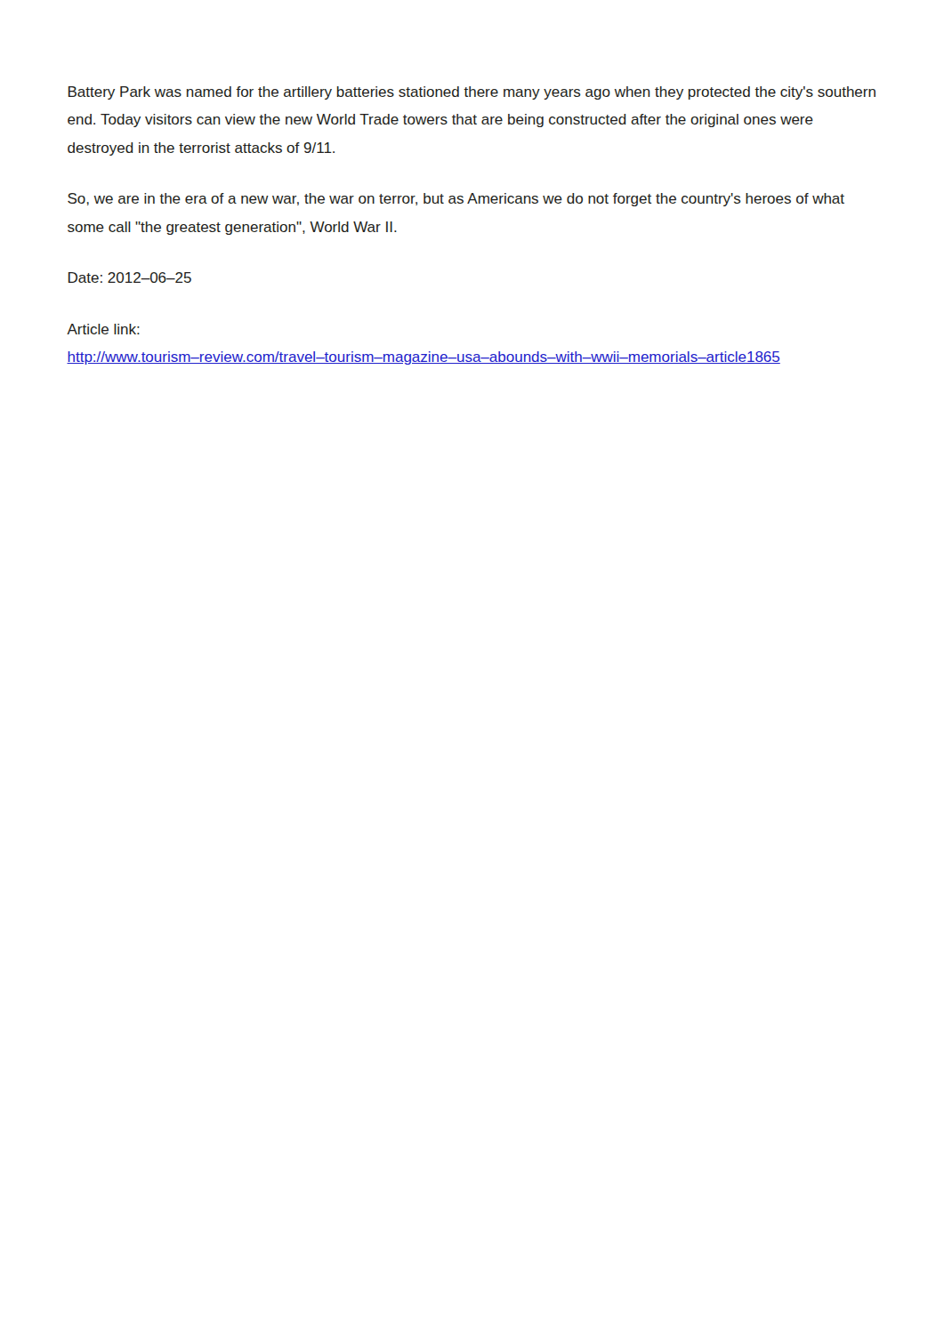Battery Park was named for the artillery batteries stationed there many years ago when they protected the city's southern end. Today visitors can view the new World Trade towers that are being constructed after the original ones were destroyed in the terrorist attacks of 9/11.
So, we are in the era of a new war, the war on terror, but as Americans we do not forget the country's heroes of what some call "the greatest generation", World War II.
Date: 2012–06–25
Article link:
http://www.tourism–review.com/travel–tourism–magazine–usa–abounds–with–wwii–memorials–article1865